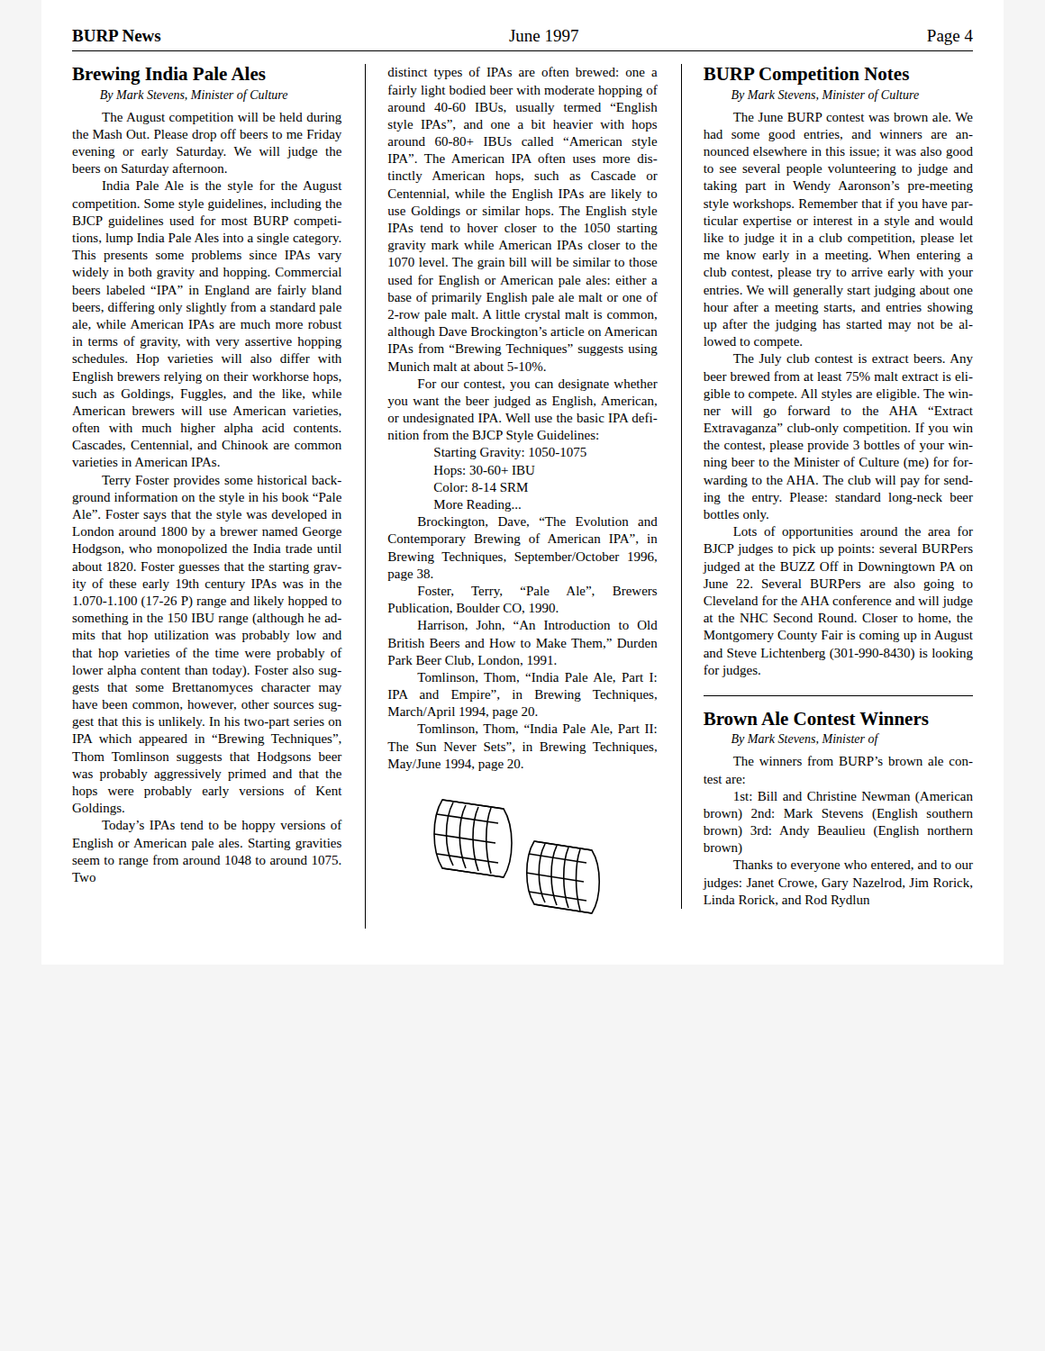BURP News
June 1997
Page 4
Brewing India Pale Ales
By Mark Stevens, Minister of Culture
The August competition will be held during the Mash Out. Please drop off beers to me Friday evening or early Saturday. We will judge the beers on Saturday afternoon.
India Pale Ale is the style for the August competition. Some style guidelines, including the BJCP guidelines used for most BURP competitions, lump India Pale Ales into a single category. This presents some problems since IPAs vary widely in both gravity and hopping. Commercial beers labeled “IPA” in England are fairly bland beers, differing only slightly from a standard pale ale, while American IPAs are much more robust in terms of gravity, with very assertive hopping schedules. Hop varieties will also differ with English brewers relying on their workhorse hops, such as Goldings, Fuggles, and the like, while American brewers will use American varieties, often with much higher alpha acid contents. Cascades, Centennial, and Chinook are common varieties in American IPAs.
Terry Foster provides some historical background information on the style in his book “Pale Ale”. Foster says that the style was developed in London around 1800 by a brewer named George Hodgson, who monopolized the India trade until about 1820. Foster guesses that the starting gravity of these early 19th century IPAs was in the 1.070-1.100 (17-26 P) range and likely hopped to something in the 150 IBU range (although he admits that hop utilization was probably low and that hop varieties of the time were probably of lower alpha content than today). Foster also suggests that some Brettanomyces character may have been common, however, other sources suggest that this is unlikely. In his two-part series on IPA which appeared in “Brewing Techniques”, Thom Tomlinson suggests that Hodgsons beer was probably aggressively primed and that the hops were probably early versions of Kent Goldings.
Today’s IPAs tend to be hoppy versions of English or American pale ales. Starting gravities seem to range from around 1048 to around 1075. Two
distinct types of IPAs are often brewed: one a fairly light bodied beer with moderate hopping of around 40-60 IBUs, usually termed “English style IPAs”, and one a bit heavier with hops around 60-80+ IBUs called “American style IPA”. The American IPA often uses more distinctly American hops, such as Cascade or Centennial, while the English IPAs are likely to use Goldings or similar hops. The English style IPAs tend to hover closer to the 1050 starting gravity mark while American IPAs closer to the 1070 level. The grain bill will be similar to those used for English or American pale ales: either a base of primarily English pale ale malt or one of 2-row pale malt. A little crystal malt is common, although Dave Brockington’s article on American IPAs from “Brewing Techniques” suggests using Munich malt at about 5-10%.
For our contest, you can designate whether you want the beer judged as English, American, or undesignated IPA. Well use the basic IPA definition from the BJCP Style Guidelines:
Starting Gravity: 1050-1075
Hops: 30-60+ IBU
Color: 8-14 SRM
More Reading...
Brockington, Dave, “The Evolution and Contemporary Brewing of American IPA”, in Brewing Techniques, September/October 1996, page 38.
Foster, Terry, “Pale Ale”, Brewers Publication, Boulder CO, 1990.
Harrison, John, “An Introduction to Old British Beers and How to Make Them,” Durden Park Beer Club, London, 1991.
Tomlinson, Thom, “India Pale Ale, Part I: IPA and Empire”, in Brewing Techniques, March/April 1994, page 20.
Tomlinson, Thom, “India Pale Ale, Part II: The Sun Never Sets”, in Brewing Techniques, May/June 1994, page 20.
BURP Competition Notes
By Mark Stevens, Minister of Culture
The June BURP contest was brown ale. We had some good entries, and winners are announced elsewhere in this issue; it was also good to see several people volunteering to judge and taking part in Wendy Aaronson’s pre-meeting style workshops. Remember that if you have particular expertise or interest in a style and would like to judge it in a club competition, please let me know early in a meeting. When entering a club contest, please try to arrive early with your entries. We will generally start judging about one hour after a meeting starts, and entries showing up after the judging has started may not be allowed to compete.
The July club contest is extract beers. Any beer brewed from at least 75% malt extract is eligible to compete. All styles are eligible. The winner will go forward to the AHA “Extract Extravaganza” club-only competition. If you win the contest, please provide 3 bottles of your winning beer to the Minister of Culture (me) for forwarding to the AHA. The club will pay for sending the entry. Please: standard long-neck beer bottles only.
Lots of opportunities around the area for BJCP judges to pick up points: several BURPers judged at the BUZZ Off in Downingtown PA on June 22. Several BURPers are also going to Cleveland for the AHA conference and will judge at the NHC Second Round. Closer to home, the Montgomery County Fair is coming up in August and Steve Lichtenberg (301-990-8430) is looking for judges.
Brown Ale Contest Winners
By Mark Stevens, Minister of
The winners from BURP’s brown ale contest are:
1st: Bill and Christine Newman (American brown) 2nd: Mark Stevens (English southern brown) 3rd: Andy Beaulieu (English northern brown)
Thanks to everyone who entered, and to our judges: Janet Crowe, Gary Nazelrod, Jim Rorick, Linda Rorick, and Rod Rydlun